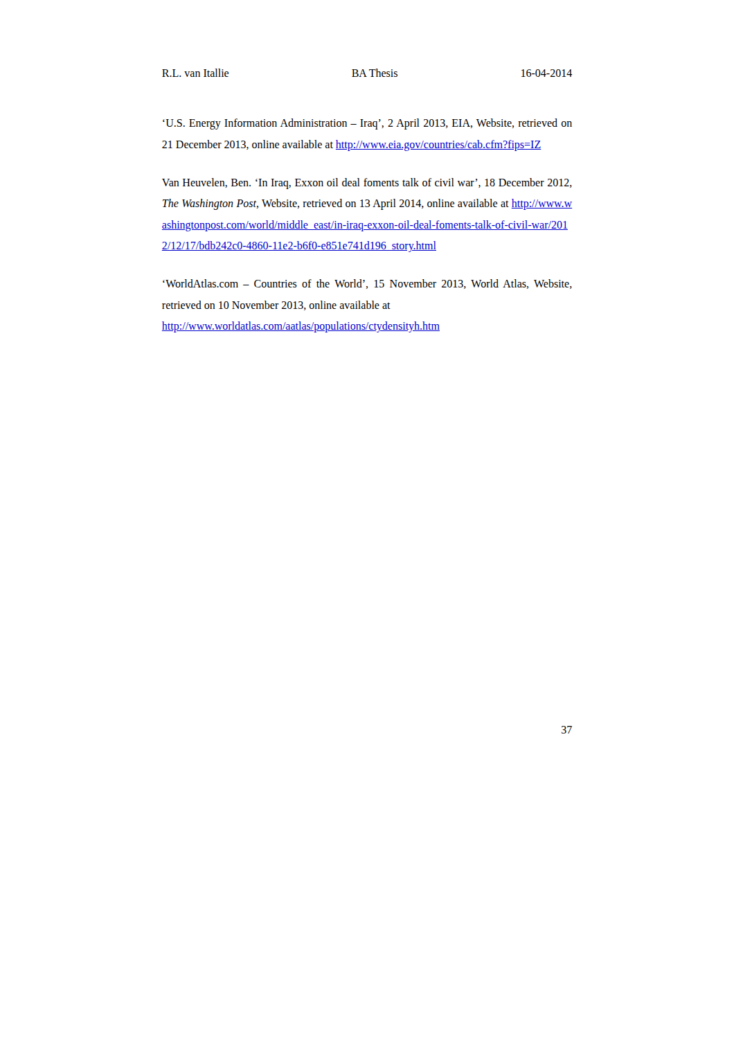R.L. van Itallie BA Thesis 16-04-2014
‘U.S. Energy Information Administration – Iraq’, 2 April 2013, EIA, Website, retrieved on 21 December 2013, online available at http://www.eia.gov/countries/cab.cfm?fips=IZ
Van Heuvelen, Ben. ‘In Iraq, Exxon oil deal foments talk of civil war’, 18 December 2012, The Washington Post, Website, retrieved on 13 April 2014, online available at http://www.washingtonpost.com/world/middle_east/in-iraq-exxon-oil-deal-foments-talk-of-civil-war/2012/12/17/bdb242c0-4860-11e2-b6f0-e851e741d196_story.html
‘WorldAtlas.com – Countries of the World’, 15 November 2013, World Atlas, Website, retrieved on 10 November 2013, online available at
http://www.worldatlas.com/aatlas/populations/ctydensityh.htm
37